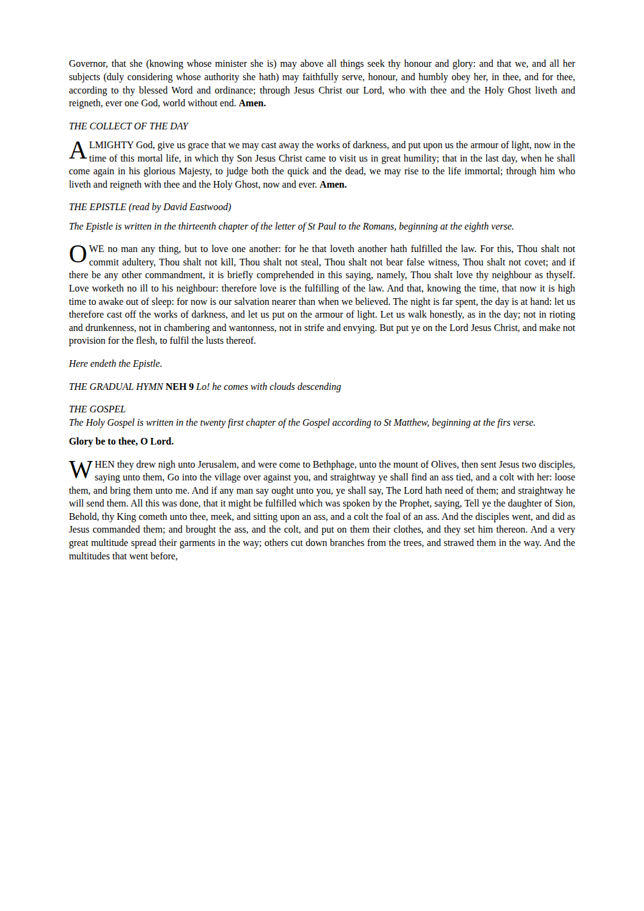Governor, that she (knowing whose minister she is) may above all things seek thy honour and glory: and that we, and all her subjects (duly considering whose authority she hath) may faithfully serve, honour, and humbly obey her, in thee, and for thee, according to thy blessed Word and ordinance; through Jesus Christ our Lord, who with thee and the Holy Ghost liveth and reigneth, ever one God, world without end. Amen.
THE COLLECT OF THE DAY
ALMIGHTY God, give us grace that we may cast away the works of darkness, and put upon us the armour of light, now in the time of this mortal life, in which thy Son Jesus Christ came to visit us in great humility; that in the last day, when he shall come again in his glorious Majesty, to judge both the quick and the dead, we may rise to the life immortal; through him who liveth and reigneth with thee and the Holy Ghost, now and ever. Amen.
THE EPISTLE (read by David Eastwood)
The Epistle is written in the thirteenth chapter of the letter of St Paul to the Romans, beginning at the eighth verse.
OWE no man any thing, but to love one another: for he that loveth another hath fulfilled the law. For this, Thou shalt not commit adultery, Thou shalt not kill, Thou shalt not steal, Thou shalt not bear false witness, Thou shalt not covet; and if there be any other commandment, it is briefly comprehended in this saying, namely, Thou shalt love thy neighbour as thyself. Love worketh no ill to his neighbour: therefore love is the fulfilling of the law. And that, knowing the time, that now it is high time to awake out of sleep: for now is our salvation nearer than when we believed. The night is far spent, the day is at hand: let us therefore cast off the works of darkness, and let us put on the armour of light. Let us walk honestly, as in the day; not in rioting and drunkenness, not in chambering and wantonness, not in strife and envying. But put ye on the Lord Jesus Christ, and make not provision for the flesh, to fulfil the lusts thereof.
Here endeth the Epistle.
THE GRADUAL HYMN NEH 9 Lo! he comes with clouds descending
THE GOSPEL
The Holy Gospel is written in the twenty first chapter of the Gospel according to St Matthew, beginning at the firs verse.
Glory be to thee, O Lord.
WHEN they drew nigh unto Jerusalem, and were come to Bethphage, unto the mount of Olives, then sent Jesus two disciples, saying unto them, Go into the village over against you, and straightway ye shall find an ass tied, and a colt with her: loose them, and bring them unto me. And if any man say ought unto you, ye shall say, The Lord hath need of them; and straightway he will send them. All this was done, that it might be fulfilled which was spoken by the Prophet, saying, Tell ye the daughter of Sion, Behold, thy King cometh unto thee, meek, and sitting upon an ass, and a colt the foal of an ass. And the disciples went, and did as Jesus commanded them; and brought the ass, and the colt, and put on them their clothes, and they set him thereon. And a very great multitude spread their garments in the way; others cut down branches from the trees, and strawed them in the way. And the multitudes that went before,